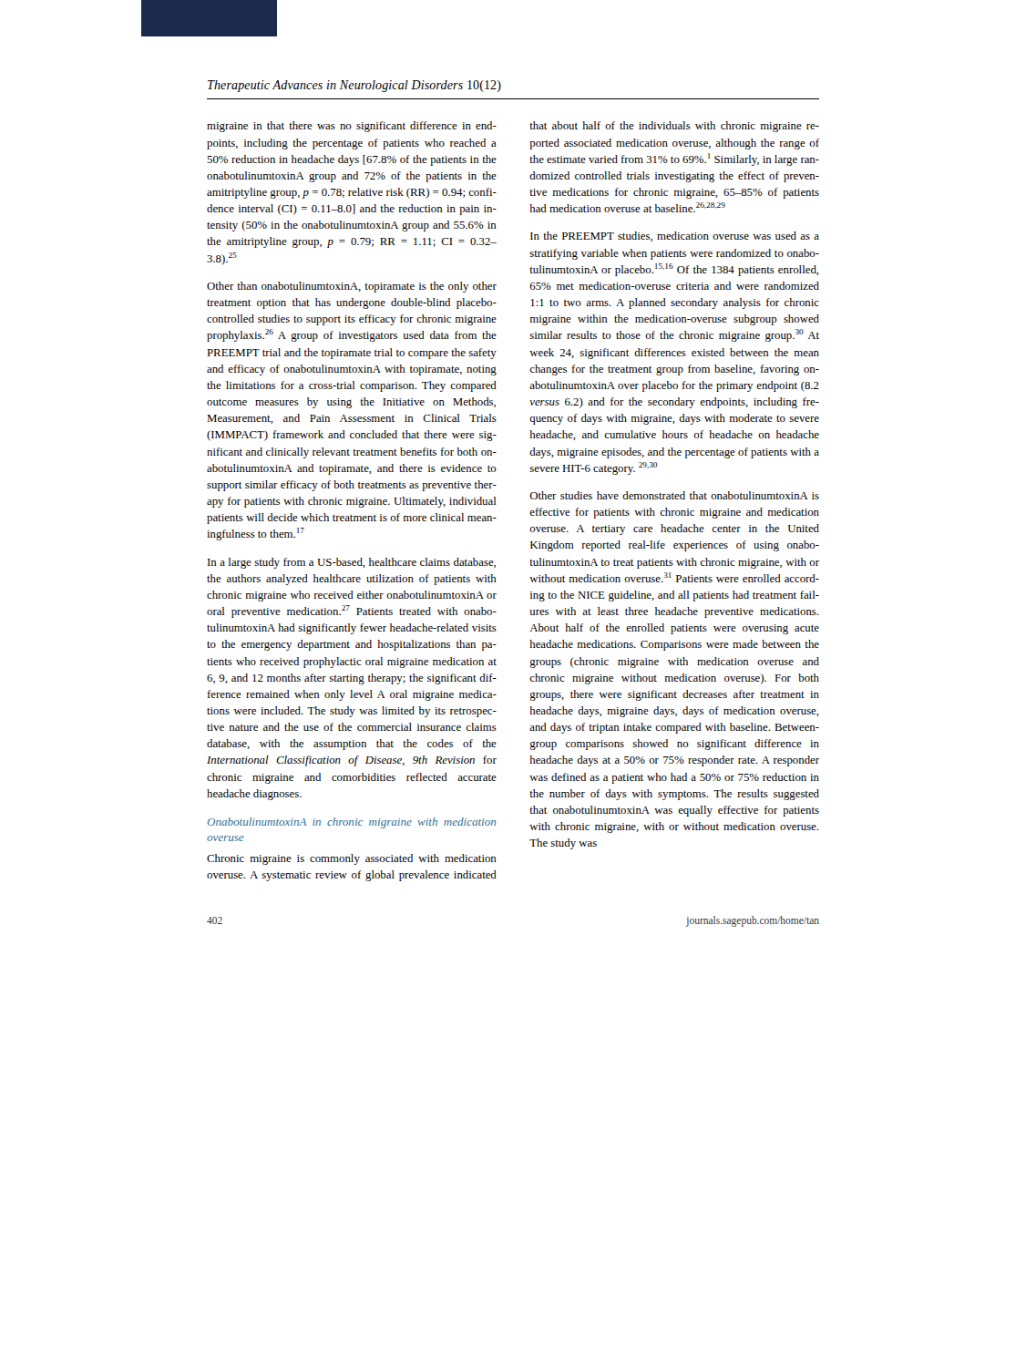Therapeutic Advances in Neurological Disorders 10(12)
migraine in that there was no significant difference in endpoints, including the percentage of patients who reached a 50% reduction in headache days [67.8% of the patients in the onabotulinumtoxinA group and 72% of the patients in the amitriptyline group, p = 0.78; relative risk (RR) = 0.94; confidence interval (CI) = 0.11–8.0] and the reduction in pain intensity (50% in the onabotulinumtoxinA group and 55.6% in the amitriptyline group, p = 0.79; RR = 1.11; CI = 0.32–3.8).25
Other than onabotulinumtoxinA, topiramate is the only other treatment option that has undergone double-blind placebo-controlled studies to support its efficacy for chronic migraine prophylaxis.26 A group of investigators used data from the PREEMPT trial and the topiramate trial to compare the safety and efficacy of onabotulinumtoxinA with topiramate, noting the limitations for a cross-trial comparison. They compared outcome measures by using the Initiative on Methods, Measurement, and Pain Assessment in Clinical Trials (IMMPACT) framework and concluded that there were significant and clinically relevant treatment benefits for both onabotulinumtoxinA and topiramate, and there is evidence to support similar efficacy of both treatments as preventive therapy for patients with chronic migraine. Ultimately, individual patients will decide which treatment is of more clinical meaningfulness to them.17
In a large study from a US-based, healthcare claims database, the authors analyzed healthcare utilization of patients with chronic migraine who received either onabotulinumtoxinA or oral preventive medication.27 Patients treated with onabotulinumtoxinA had significantly fewer headache-related visits to the emergency department and hospitalizations than patients who received prophylactic oral migraine medication at 6, 9, and 12 months after starting therapy; the significant difference remained when only level A oral migraine medications were included. The study was limited by its retrospective nature and the use of the commercial insurance claims database, with the assumption that the codes of the International Classification of Disease, 9th Revision for chronic migraine and comorbidities reflected accurate headache diagnoses.
OnabotulinumtoxinA in chronic migraine with medication overuse
Chronic migraine is commonly associated with medication overuse. A systematic review of global prevalence indicated that about half of the individuals with chronic migraine reported associated medication overuse, although the range of the estimate varied from 31% to 69%.1 Similarly, in large randomized controlled trials investigating the effect of preventive medications for chronic migraine, 65–85% of patients had medication overuse at baseline.26,28,29
In the PREEMPT studies, medication overuse was used as a stratifying variable when patients were randomized to onabotulinumtoxinA or placebo.15,16 Of the 1384 patients enrolled, 65% met medication-overuse criteria and were randomized 1:1 to two arms. A planned secondary analysis for chronic migraine within the medication-overuse subgroup showed similar results to those of the chronic migraine group.30 At week 24, significant differences existed between the mean changes for the treatment group from baseline, favoring onabotulinumtoxinA over placebo for the primary endpoint (8.2 versus 6.2) and for the secondary endpoints, including frequency of days with migraine, days with moderate to severe headache, and cumulative hours of headache on headache days, migraine episodes, and the percentage of patients with a severe HIT-6 category. 29,30
Other studies have demonstrated that onabotulinumtoxinA is effective for patients with chronic migraine and medication overuse. A tertiary care headache center in the United Kingdom reported real-life experiences of using onabotulinumtoxinA to treat patients with chronic migraine, with or without medication overuse.31 Patients were enrolled according to the NICE guideline, and all patients had treatment failures with at least three headache preventive medications. About half of the enrolled patients were overusing acute headache medications. Comparisons were made between the groups (chronic migraine with medication overuse and chronic migraine without medication overuse). For both groups, there were significant decreases after treatment in headache days, migraine days, days of medication overuse, and days of triptan intake compared with baseline. Between-group comparisons showed no significant difference in headache days at a 50% or 75% responder rate. A responder was defined as a patient who had a 50% or 75% reduction in the number of days with symptoms. The results suggested that onabotulinumtoxinA was equally effective for patients with chronic migraine, with or without medication overuse. The study was
402 journals.sagepub.com/home/tan